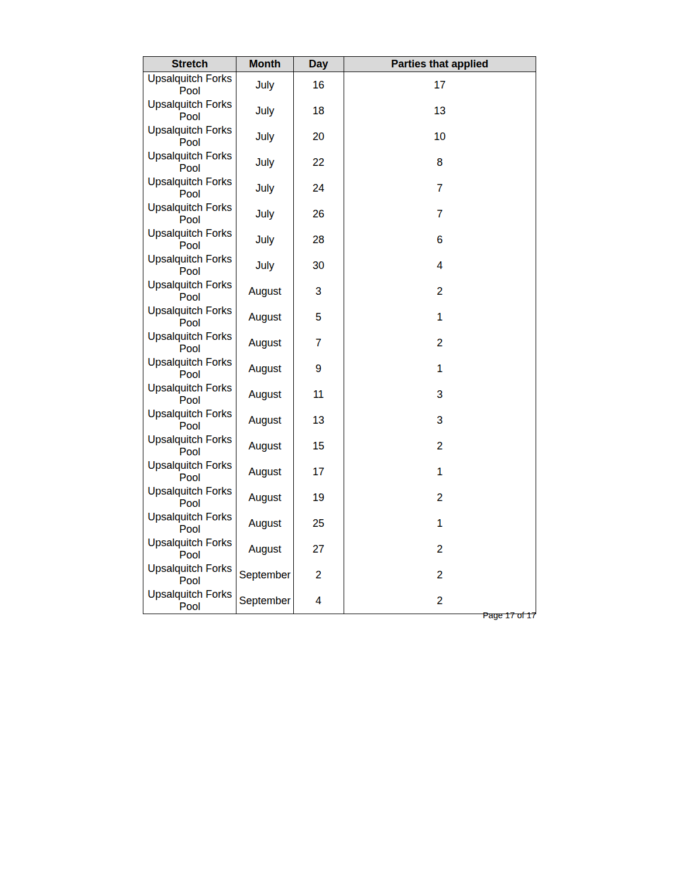| Stretch | Month | Day | Parties that applied |
| --- | --- | --- | --- |
| Upsalquitch Forks Pool | July | 16 | 17 |
| Upsalquitch Forks Pool | July | 18 | 13 |
| Upsalquitch Forks Pool | July | 20 | 10 |
| Upsalquitch Forks Pool | July | 22 | 8 |
| Upsalquitch Forks Pool | July | 24 | 7 |
| Upsalquitch Forks Pool | July | 26 | 7 |
| Upsalquitch Forks Pool | July | 28 | 6 |
| Upsalquitch Forks Pool | July | 30 | 4 |
| Upsalquitch Forks Pool | August | 3 | 2 |
| Upsalquitch Forks Pool | August | 5 | 1 |
| Upsalquitch Forks Pool | August | 7 | 2 |
| Upsalquitch Forks Pool | August | 9 | 1 |
| Upsalquitch Forks Pool | August | 11 | 3 |
| Upsalquitch Forks Pool | August | 13 | 3 |
| Upsalquitch Forks Pool | August | 15 | 2 |
| Upsalquitch Forks Pool | August | 17 | 1 |
| Upsalquitch Forks Pool | August | 19 | 2 |
| Upsalquitch Forks Pool | August | 25 | 1 |
| Upsalquitch Forks Pool | August | 27 | 2 |
| Upsalquitch Forks Pool | September | 2 | 2 |
| Upsalquitch Forks Pool | September | 4 | 2 |
Page 17 of 17